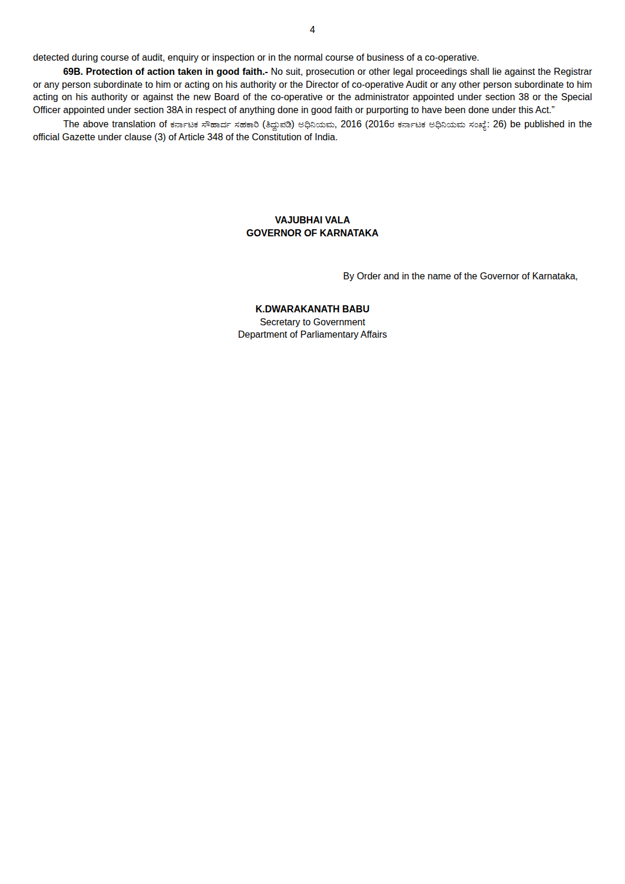4
detected during course of audit, enquiry or inspection or in the normal course of business of a co-operative.
69B. Protection of action taken in good faith.- No suit, prosecution or other legal proceedings shall lie against the Registrar or any person subordinate to him or acting on his authority or the Director of co-operative Audit or any other person subordinate to him acting on his authority or against the new Board of the co-operative or the administrator appointed under section 38 or the Special Officer appointed under section 38A in respect of anything done in good faith or purporting to have been done under this Act.”
The above translation of ಕರ್ನಾಟಕ ಸೌಹಾರ್ದ ಸಹಕಾರಿ (ತಿದ್ದುಪಡಿ) ಅಧಿನಿಯಮ, 2016 (2016ರ ಕರ್ನಾಟಕ ಅಧಿನಿಯಮ ಸಂಖ್ಯೆ: 26) be published in the official Gazette under clause (3) of Article 348 of the Constitution of India.
VAJUBHAI VALA
GOVERNOR OF KARNATAKA
By Order and in the name of the Governor of Karnataka,
K.DWARAKANATH BABU
Secretary to Government
Department of Parliamentary Affairs